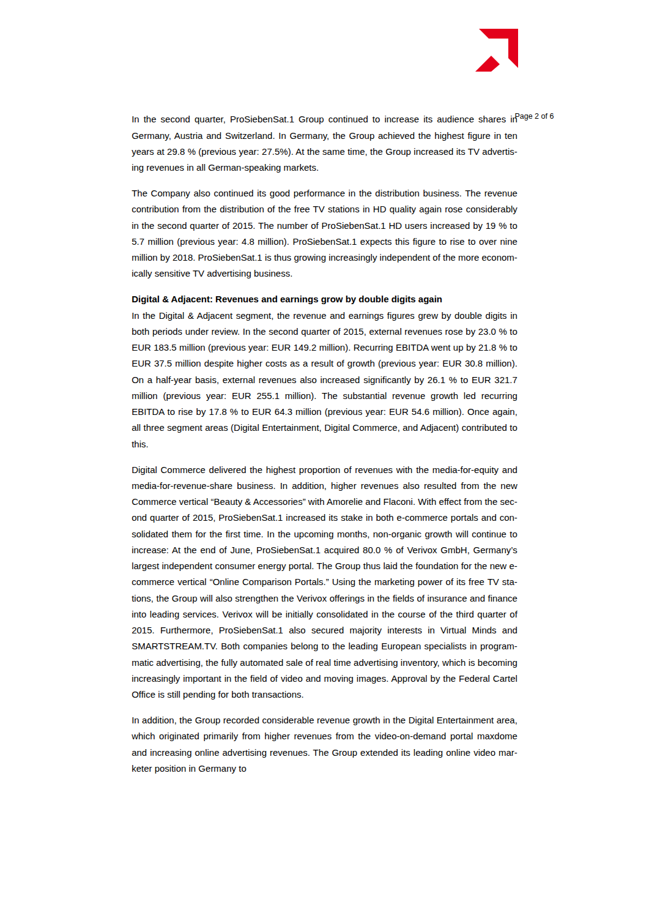ProSiebenSat.1 logo
Page 2 of 6
In the second quarter, ProSiebenSat.1 Group continued to increase its audience shares in Germany, Austria and Switzerland. In Germany, the Group achieved the highest figure in ten years at 29.8 % (previous year: 27.5%). At the same time, the Group increased its TV advertising revenues in all German-speaking markets.
The Company also continued its good performance in the distribution business. The revenue contribution from the distribution of the free TV stations in HD quality again rose considerably in the second quarter of 2015. The number of ProSiebenSat.1 HD users increased by 19 % to 5.7 million (previous year: 4.8 million). ProSiebenSat.1 expects this figure to rise to over nine million by 2018. ProSiebenSat.1 is thus growing increasingly independent of the more economically sensitive TV advertising business.
Digital & Adjacent: Revenues and earnings grow by double digits again
In the Digital & Adjacent segment, the revenue and earnings figures grew by double digits in both periods under review. In the second quarter of 2015, external revenues rose by 23.0 % to EUR 183.5 million (previous year: EUR 149.2 million). Recurring EBITDA went up by 21.8 % to EUR 37.5 million despite higher costs as a result of growth (previous year: EUR 30.8 million). On a half-year basis, external revenues also increased significantly by 26.1 % to EUR 321.7 million (previous year: EUR 255.1 million). The substantial revenue growth led recurring EBITDA to rise by 17.8 % to EUR 64.3 million (previous year: EUR 54.6 million). Once again, all three segment areas (Digital Entertainment, Digital Commerce, and Adjacent) contributed to this.
Digital Commerce delivered the highest proportion of revenues with the media-for-equity and media-for-revenue-share business. In addition, higher revenues also resulted from the new Commerce vertical “Beauty & Accessories” with Amorelie and Flaconi. With effect from the second quarter of 2015, ProSiebenSat.1 increased its stake in both e-commerce portals and consolidated them for the first time. In the upcoming months, non-organic growth will continue to increase: At the end of June, ProSiebenSat.1 acquired 80.0 % of Verivox GmbH, Germany’s largest independent consumer energy portal. The Group thus laid the foundation for the new e-commerce vertical “Online Comparison Portals.” Using the marketing power of its free TV stations, the Group will also strengthen the Verivox offerings in the fields of insurance and finance into leading services. Verivox will be initially consolidated in the course of the third quarter of 2015. Furthermore, ProSiebenSat.1 also secured majority interests in Virtual Minds and SMARTSTREAM.TV. Both companies belong to the leading European specialists in programmatic advertising, the fully automated sale of real time advertising inventory, which is becoming increasingly important in the field of video and moving images. Approval by the Federal Cartel Office is still pending for both transactions.
In addition, the Group recorded considerable revenue growth in the Digital Entertainment area, which originated primarily from higher revenues from the video-on-demand portal maxdome and increasing online advertising revenues. The Group extended its leading online video marketer position in Germany to